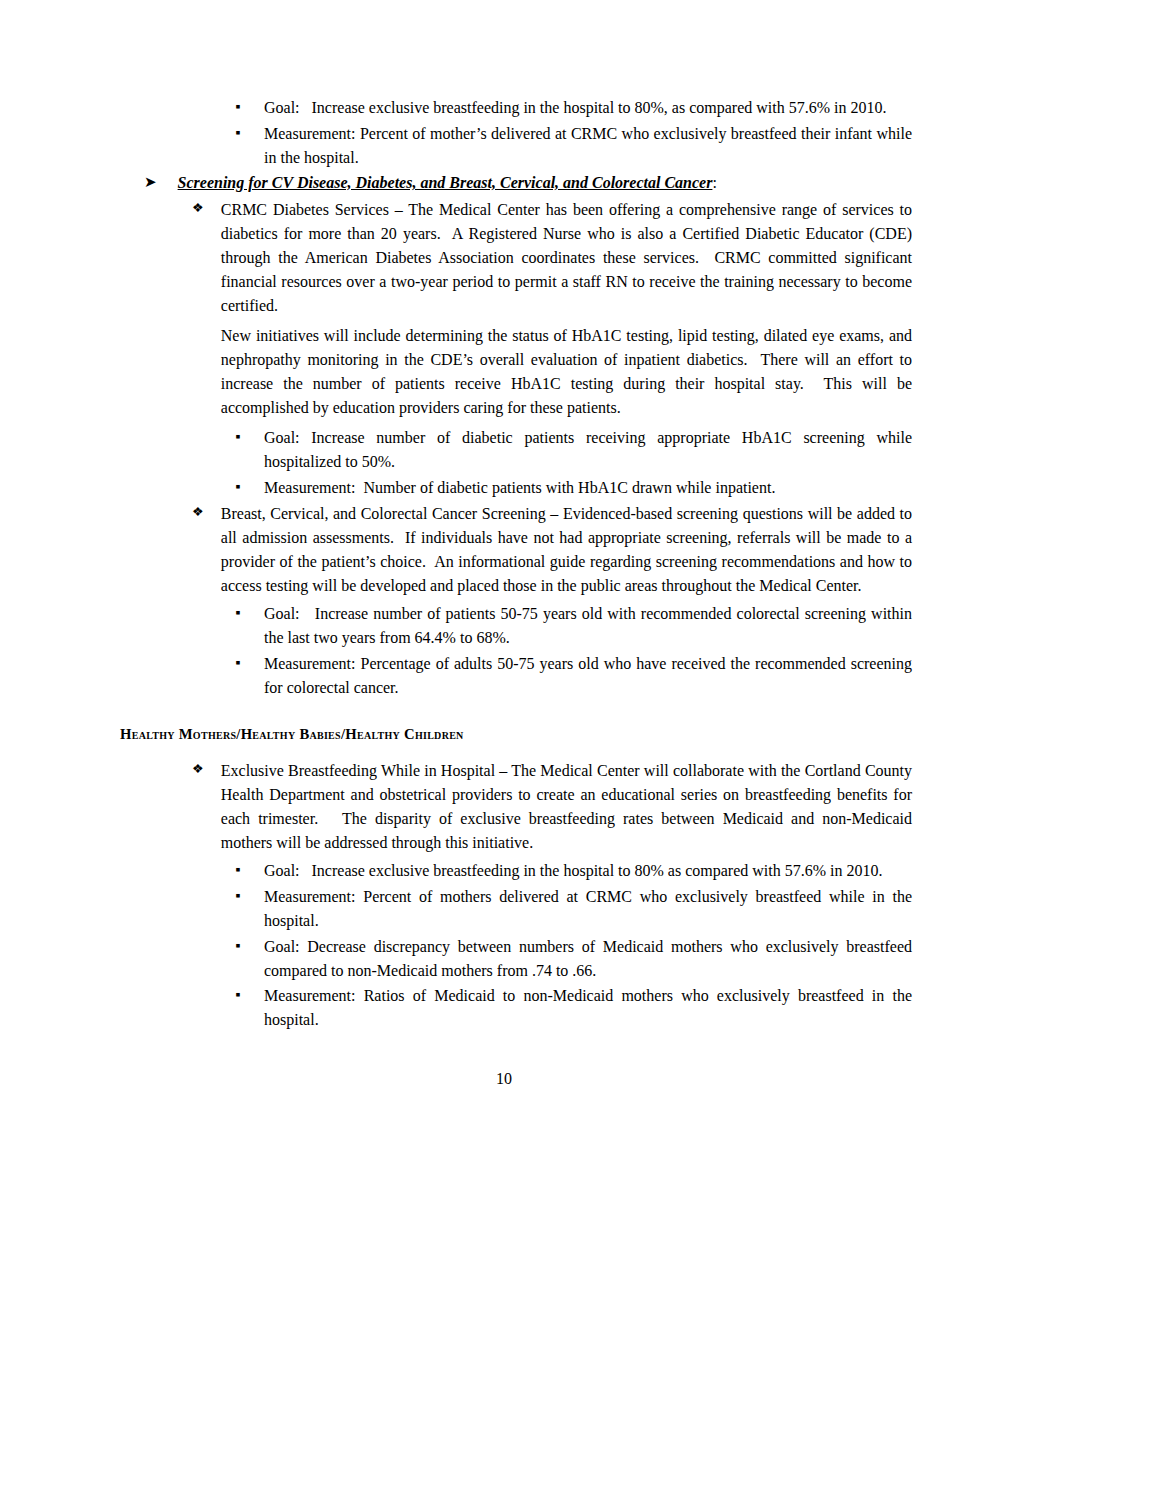Goal: Increase exclusive breastfeeding in the hospital to 80%, as compared with 57.6% in 2010.
Measurement: Percent of mother’s delivered at CRMC who exclusively breastfeed their infant while in the hospital.
Screening for CV Disease, Diabetes, and Breast, Cervical, and Colorectal Cancer:
CRMC Diabetes Services – The Medical Center has been offering a comprehensive range of services to diabetics for more than 20 years. A Registered Nurse who is also a Certified Diabetic Educator (CDE) through the American Diabetes Association coordinates these services. CRMC committed significant financial resources over a two-year period to permit a staff RN to receive the training necessary to become certified.
New initiatives will include determining the status of HbA1C testing, lipid testing, dilated eye exams, and nephropathy monitoring in the CDE’s overall evaluation of inpatient diabetics. There will an effort to increase the number of patients receive HbA1C testing during their hospital stay. This will be accomplished by education providers caring for these patients.
Goal: Increase number of diabetic patients receiving appropriate HbA1C screening while hospitalized to 50%.
Measurement: Number of diabetic patients with HbA1C drawn while inpatient.
Breast, Cervical, and Colorectal Cancer Screening – Evidenced-based screening questions will be added to all admission assessments. If individuals have not had appropriate screening, referrals will be made to a provider of the patient’s choice. An informational guide regarding screening recommendations and how to access testing will be developed and placed those in the public areas throughout the Medical Center.
Goal: Increase number of patients 50-75 years old with recommended colorectal screening within the last two years from 64.4% to 68%.
Measurement: Percentage of adults 50-75 years old who have received the recommended screening for colorectal cancer.
Healthy Mothers/Healthy Babies/Healthy Children
Exclusive Breastfeeding While in Hospital – The Medical Center will collaborate with the Cortland County Health Department and obstetrical providers to create an educational series on breastfeeding benefits for each trimester. The disparity of exclusive breastfeeding rates between Medicaid and non-Medicaid mothers will be addressed through this initiative.
Goal: Increase exclusive breastfeeding in the hospital to 80% as compared with 57.6% in 2010.
Measurement: Percent of mothers delivered at CRMC who exclusively breastfeed while in the hospital.
Goal: Decrease discrepancy between numbers of Medicaid mothers who exclusively breastfeed compared to non-Medicaid mothers from .74 to .66.
Measurement: Ratios of Medicaid to non-Medicaid mothers who exclusively breastfeed in the hospital.
10